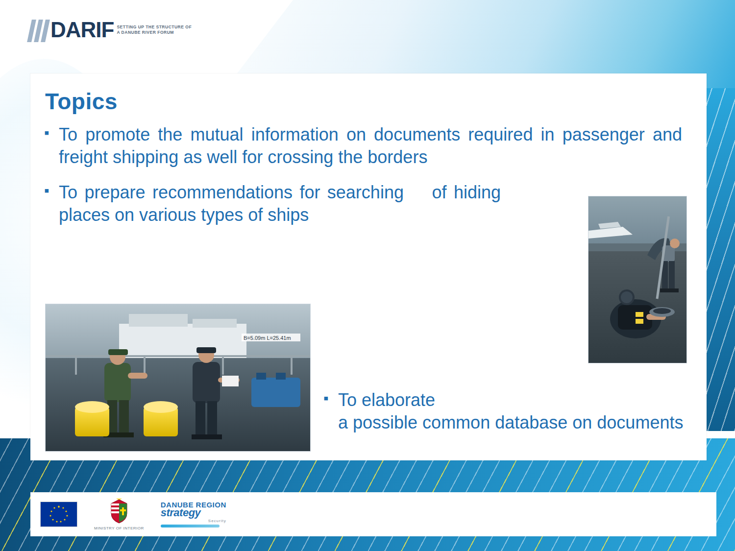DARIF
Setting up the structure of
a Danube River Forum
Topics
To promote the mutual information on documents required in passenger and freight shipping as well for crossing the borders
To prepare recommendations for searching of hiding places on various types of ships
To elaborate
a possible common database on documents
B=5.09m L=25.41m
Ministry of Interior
DANUBE REGION strategy Security